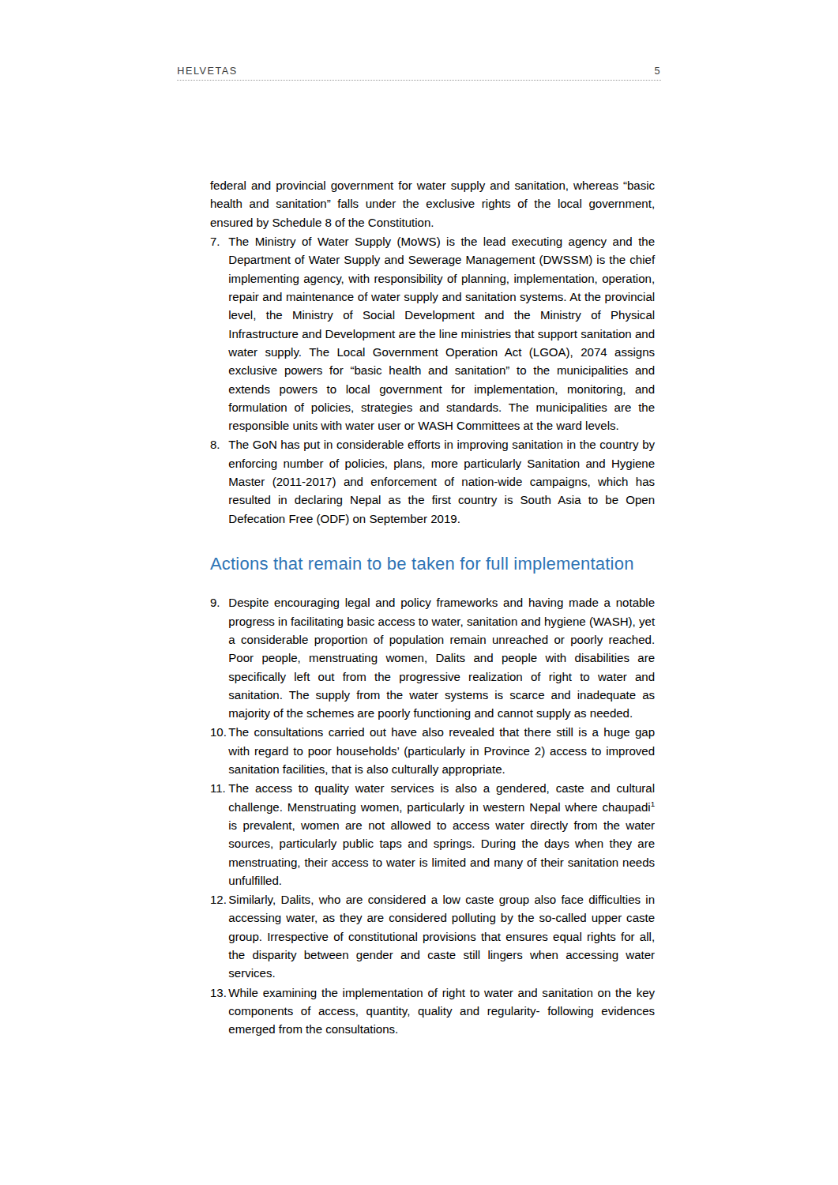HELVETAS 5
federal and provincial government for water supply and sanitation, whereas “basic health and sanitation” falls under the exclusive rights of the local government, ensured by Schedule 8 of the Constitution.
7. The Ministry of Water Supply (MoWS) is the lead executing agency and the Department of Water Supply and Sewerage Management (DWSSM) is the chief implementing agency, with responsibility of planning, implementation, operation, repair and maintenance of water supply and sanitation systems. At the provincial level, the Ministry of Social Development and the Ministry of Physical Infrastructure and Development are the line ministries that support sanitation and water supply. The Local Government Operation Act (LGOA), 2074 assigns exclusive powers for “basic health and sanitation” to the municipalities and extends powers to local government for implementation, monitoring, and formulation of policies, strategies and standards. The municipalities are the responsible units with water user or WASH Committees at the ward levels.
8. The GoN has put in considerable efforts in improving sanitation in the country by enforcing number of policies, plans, more particularly Sanitation and Hygiene Master (2011-2017) and enforcement of nation-wide campaigns, which has resulted in declaring Nepal as the first country is South Asia to be Open Defecation Free (ODF) on September 2019.
Actions that remain to be taken for full implementation
9. Despite encouraging legal and policy frameworks and having made a notable progress in facilitating basic access to water, sanitation and hygiene (WASH), yet a considerable proportion of population remain unreached or poorly reached. Poor people, menstruating women, Dalits and people with disabilities are specifically left out from the progressive realization of right to water and sanitation. The supply from the water systems is scarce and inadequate as majority of the schemes are poorly functioning and cannot supply as needed.
10. The consultations carried out have also revealed that there still is a huge gap with regard to poor households’ (particularly in Province 2) access to improved sanitation facilities, that is also culturally appropriate.
11. The access to quality water services is also a gendered, caste and cultural challenge. Menstruating women, particularly in western Nepal where chaupadi1 is prevalent, women are not allowed to access water directly from the water sources, particularly public taps and springs. During the days when they are menstruating, their access to water is limited and many of their sanitation needs unfulfilled.
12. Similarly, Dalits, who are considered a low caste group also face difficulties in accessing water, as they are considered polluting by the so-called upper caste group. Irrespective of constitutional provisions that ensures equal rights for all, the disparity between gender and caste still lingers when accessing water services.
13. While examining the implementation of right to water and sanitation on the key components of access, quantity, quality and regularity- following evidences emerged from the consultations.